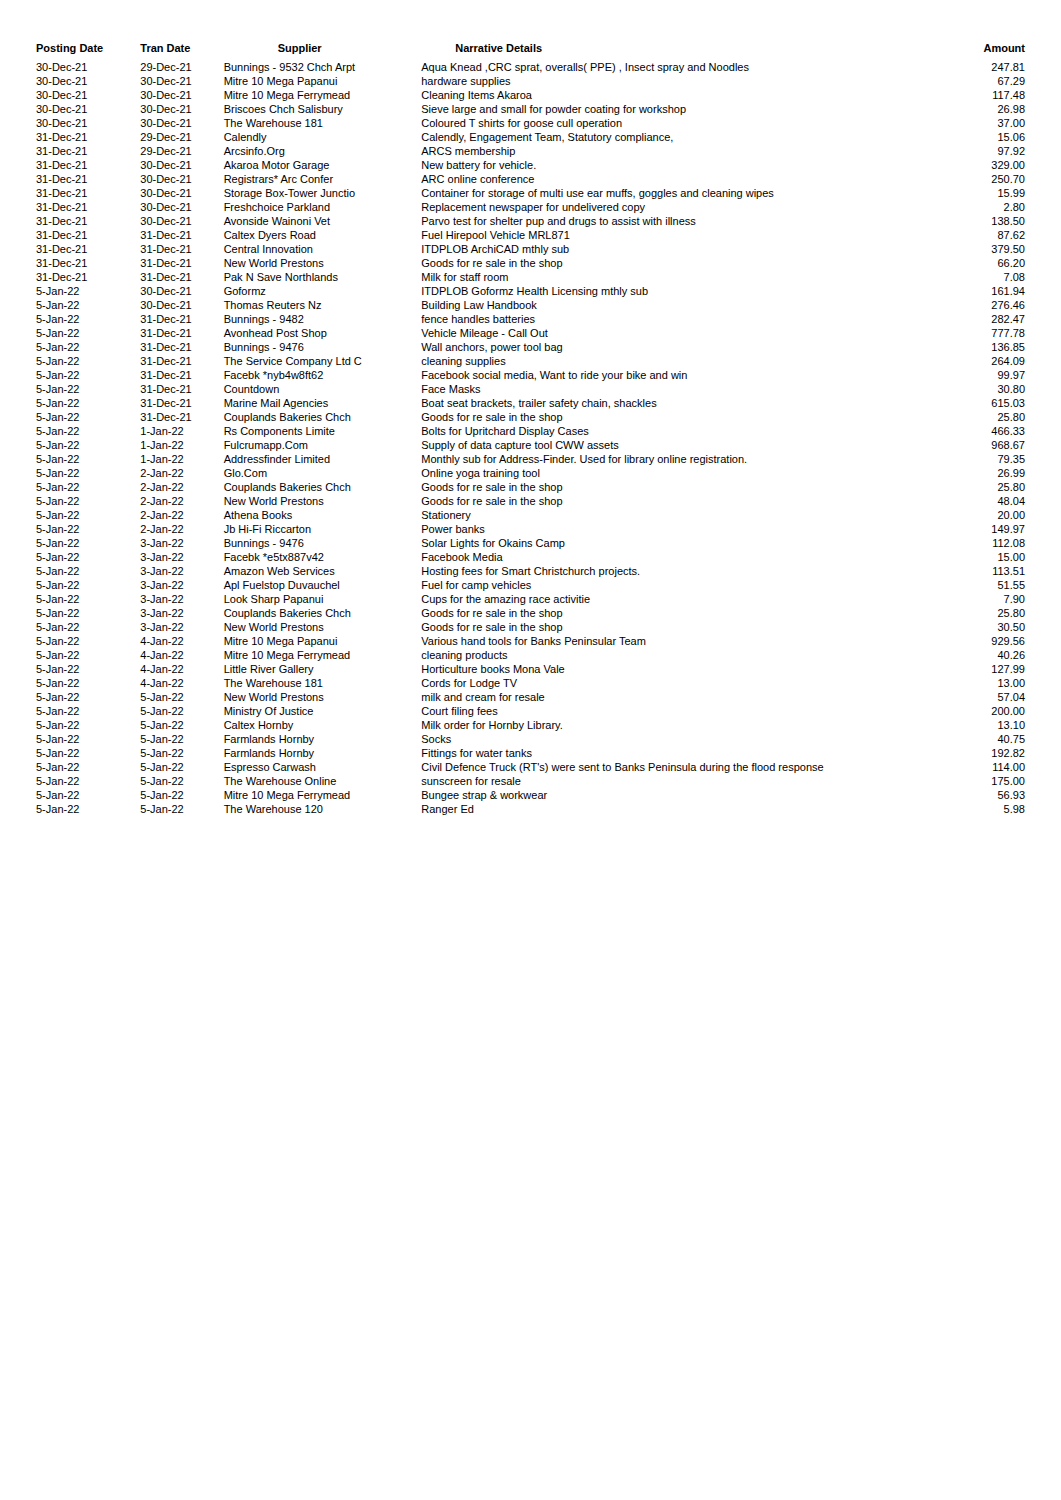| Posting Date | Tran Date | Supplier | Narrative Details | Amount |
| --- | --- | --- | --- | --- |
| 30-Dec-21 | 29-Dec-21 | Bunnings - 9532 Chch Arpt | Aqua Knead ,CRC sprat, overalls( PPE) , Insect spray and Noodles | 247.81 |
| 30-Dec-21 | 30-Dec-21 | Mitre 10 Mega Papanui | hardware supplies | 67.29 |
| 30-Dec-21 | 30-Dec-21 | Mitre 10 Mega Ferrymead | Cleaning Items Akaroa | 117.48 |
| 30-Dec-21 | 30-Dec-21 | Briscoes Chch Salisbury | Sieve large and small for powder coating for workshop | 26.98 |
| 30-Dec-21 | 30-Dec-21 | The Warehouse 181 | Coloured T shirts for goose cull operation | 37.00 |
| 31-Dec-21 | 29-Dec-21 | Calendly | Calendly, Engagement Team, Statutory compliance, | 15.06 |
| 31-Dec-21 | 29-Dec-21 | Arcsinfo.Org | ARCS membership | 97.92 |
| 31-Dec-21 | 30-Dec-21 | Akaroa Motor Garage | New battery for vehicle. | 329.00 |
| 31-Dec-21 | 30-Dec-21 | Registrars* Arc Confer | ARC online conference | 250.70 |
| 31-Dec-21 | 30-Dec-21 | Storage Box-Tower Junctio | Container for storage of multi use ear muffs, goggles and cleaning wipes | 15.99 |
| 31-Dec-21 | 30-Dec-21 | Freshchoice Parkland | Replacement newspaper for undelivered copy | 2.80 |
| 31-Dec-21 | 30-Dec-21 | Avonside Wainoni Vet | Parvo test for shelter pup and drugs to assist with illness | 138.50 |
| 31-Dec-21 | 31-Dec-21 | Caltex Dyers Road | Fuel Hirepool Vehicle MRL871 | 87.62 |
| 31-Dec-21 | 31-Dec-21 | Central Innovation | ITDPLOB ArchiCAD mthly sub | 379.50 |
| 31-Dec-21 | 31-Dec-21 | New World Prestons | Goods for re sale in the shop | 66.20 |
| 31-Dec-21 | 31-Dec-21 | Pak N Save Northlands | Milk for staff room | 7.08 |
| 5-Jan-22 | 30-Dec-21 | Goformz | ITDPLOB Goformz Health Licensing mthly sub | 161.94 |
| 5-Jan-22 | 30-Dec-21 | Thomas Reuters Nz | Building Law Handbook | 276.46 |
| 5-Jan-22 | 31-Dec-21 | Bunnings - 9482 | fence handles batteries | 282.47 |
| 5-Jan-22 | 31-Dec-21 | Avonhead Post Shop | Vehicle Mileage - Call Out | 777.78 |
| 5-Jan-22 | 31-Dec-21 | Bunnings - 9476 | Wall anchors, power tool bag | 136.85 |
| 5-Jan-22 | 31-Dec-21 | The Service Company Ltd C | cleaning supplies | 264.09 |
| 5-Jan-22 | 31-Dec-21 | Facebk *nyb4w8ft62 | Facebook social media, Want to ride your bike and win | 99.97 |
| 5-Jan-22 | 31-Dec-21 | Countdown | Face Masks | 30.80 |
| 5-Jan-22 | 31-Dec-21 | Marine Mail Agencies | Boat seat brackets, trailer safety chain, shackles | 615.03 |
| 5-Jan-22 | 31-Dec-21 | Couplands Bakeries Chch | Goods for re sale in the shop | 25.80 |
| 5-Jan-22 | 1-Jan-22 | Rs Components Limite | Bolts for Upritchard Display Cases | 466.33 |
| 5-Jan-22 | 1-Jan-22 | Fulcrumapp.Com | Supply of data capture tool CWW assets | 968.67 |
| 5-Jan-22 | 1-Jan-22 | Addressfinder Limited | Monthly sub for Address-Finder. Used for library online registration. | 79.35 |
| 5-Jan-22 | 2-Jan-22 | Glo.Com | Online yoga training tool | 26.99 |
| 5-Jan-22 | 2-Jan-22 | Couplands Bakeries Chch | Goods for re sale in the shop | 25.80 |
| 5-Jan-22 | 2-Jan-22 | New World Prestons | Goods for re sale in the shop | 48.04 |
| 5-Jan-22 | 2-Jan-22 | Athena Books | Stationery | 20.00 |
| 5-Jan-22 | 2-Jan-22 | Jb Hi-Fi Riccarton | Power banks | 149.97 |
| 5-Jan-22 | 3-Jan-22 | Bunnings - 9476 | Solar Lights for Okains Camp | 112.08 |
| 5-Jan-22 | 3-Jan-22 | Facebk *e5tx887v42 | Facebook Media | 15.00 |
| 5-Jan-22 | 3-Jan-22 | Amazon Web Services | Hosting fees for Smart Christchurch projects. | 113.51 |
| 5-Jan-22 | 3-Jan-22 | Apl Fuelstop Duvauchel | Fuel for camp vehicles | 51.55 |
| 5-Jan-22 | 3-Jan-22 | Look Sharp Papanui | Cups for the amazing race activitie | 7.90 |
| 5-Jan-22 | 3-Jan-22 | Couplands Bakeries Chch | Goods for re sale in the shop | 25.80 |
| 5-Jan-22 | 3-Jan-22 | New World Prestons | Goods for re sale in the shop | 30.50 |
| 5-Jan-22 | 4-Jan-22 | Mitre 10 Mega Papanui | Various hand tools for Banks Peninsular Team | 929.56 |
| 5-Jan-22 | 4-Jan-22 | Mitre 10 Mega Ferrymead | cleaning products | 40.26 |
| 5-Jan-22 | 4-Jan-22 | Little River Gallery | Horticulture books Mona Vale | 127.99 |
| 5-Jan-22 | 4-Jan-22 | The Warehouse 181 | Cords for Lodge TV | 13.00 |
| 5-Jan-22 | 5-Jan-22 | New World Prestons | milk and cream for resale | 57.04 |
| 5-Jan-22 | 5-Jan-22 | Ministry Of Justice | Court filing fees | 200.00 |
| 5-Jan-22 | 5-Jan-22 | Caltex Hornby | Milk order for Hornby Library. | 13.10 |
| 5-Jan-22 | 5-Jan-22 | Farmlands Hornby | Socks | 40.75 |
| 5-Jan-22 | 5-Jan-22 | Farmlands Hornby | Fittings for water tanks | 192.82 |
| 5-Jan-22 | 5-Jan-22 | Espresso Carwash | Civil Defence Truck (RT's) were sent to Banks Peninsula during the flood response | 114.00 |
| 5-Jan-22 | 5-Jan-22 | The Warehouse Online | sunscreen for resale | 175.00 |
| 5-Jan-22 | 5-Jan-22 | Mitre 10 Mega Ferrymead | Bungee strap & workwear | 56.93 |
| 5-Jan-22 | 5-Jan-22 | The Warehouse 120 | Ranger Ed | 5.98 |